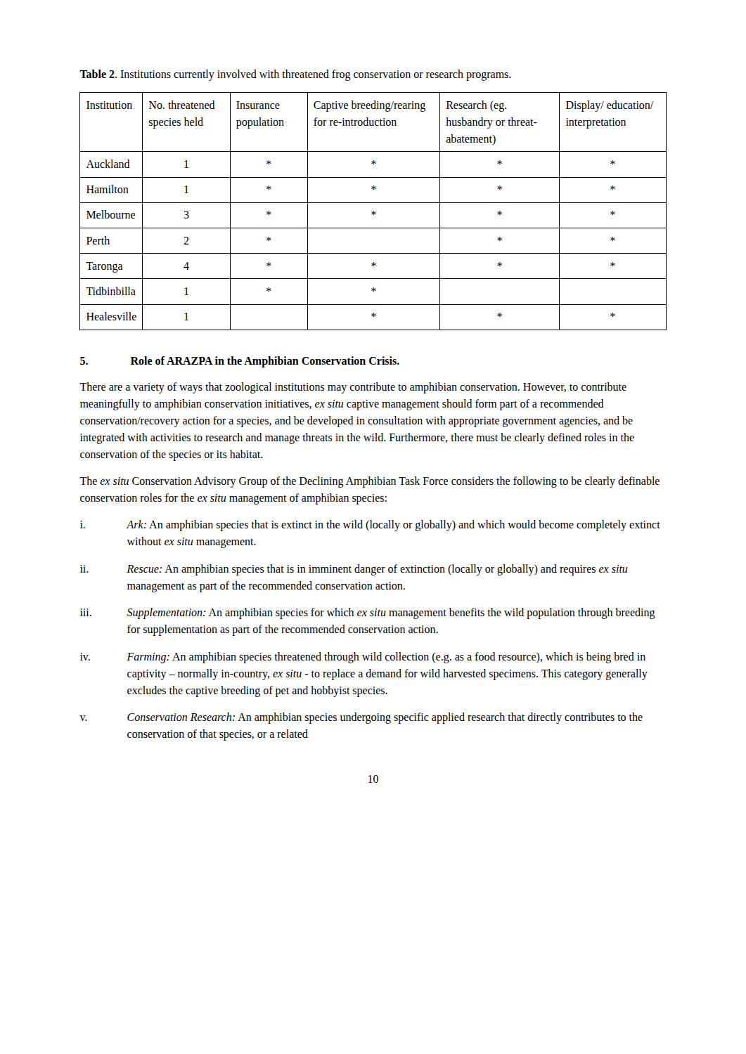Table 2. Institutions currently involved with threatened frog conservation or research programs.
| Institution | No. threatened species held | Insurance population | Captive breeding/rearing for re-introduction | Research (eg. husbandry or threat-abatement) | Display/ education/ interpretation |
| --- | --- | --- | --- | --- | --- |
| Auckland | 1 | * | * | * | * |
| Hamilton | 1 | * | * | * | * |
| Melbourne | 3 | * | * | * | * |
| Perth | 2 | * | | * | * |
| Taronga | 4 | * | * | * | * |
| Tidbinbilla | 1 | * | * | | |
| Healesville | 1 | | * | * | * |
5. Role of ARAZPA in the Amphibian Conservation Crisis.
There are a variety of ways that zoological institutions may contribute to amphibian conservation. However, to contribute meaningfully to amphibian conservation initiatives, ex situ captive management should form part of a recommended conservation/recovery action for a species, and be developed in consultation with appropriate government agencies, and be integrated with activities to research and manage threats in the wild. Furthermore, there must be clearly defined roles in the conservation of the species or its habitat.
The ex situ Conservation Advisory Group of the Declining Amphibian Task Force considers the following to be clearly definable conservation roles for the ex situ management of amphibian species:
i. Ark: An amphibian species that is extinct in the wild (locally or globally) and which would become completely extinct without ex situ management.
ii. Rescue: An amphibian species that is in imminent danger of extinction (locally or globally) and requires ex situ management as part of the recommended conservation action.
iii. Supplementation: An amphibian species for which ex situ management benefits the wild population through breeding for supplementation as part of the recommended conservation action.
iv. Farming: An amphibian species threatened through wild collection (e.g. as a food resource), which is being bred in captivity – normally in-country, ex situ - to replace a demand for wild harvested specimens. This category generally excludes the captive breeding of pet and hobbyist species.
v. Conservation Research: An amphibian species undergoing specific applied research that directly contributes to the conservation of that species, or a related
10